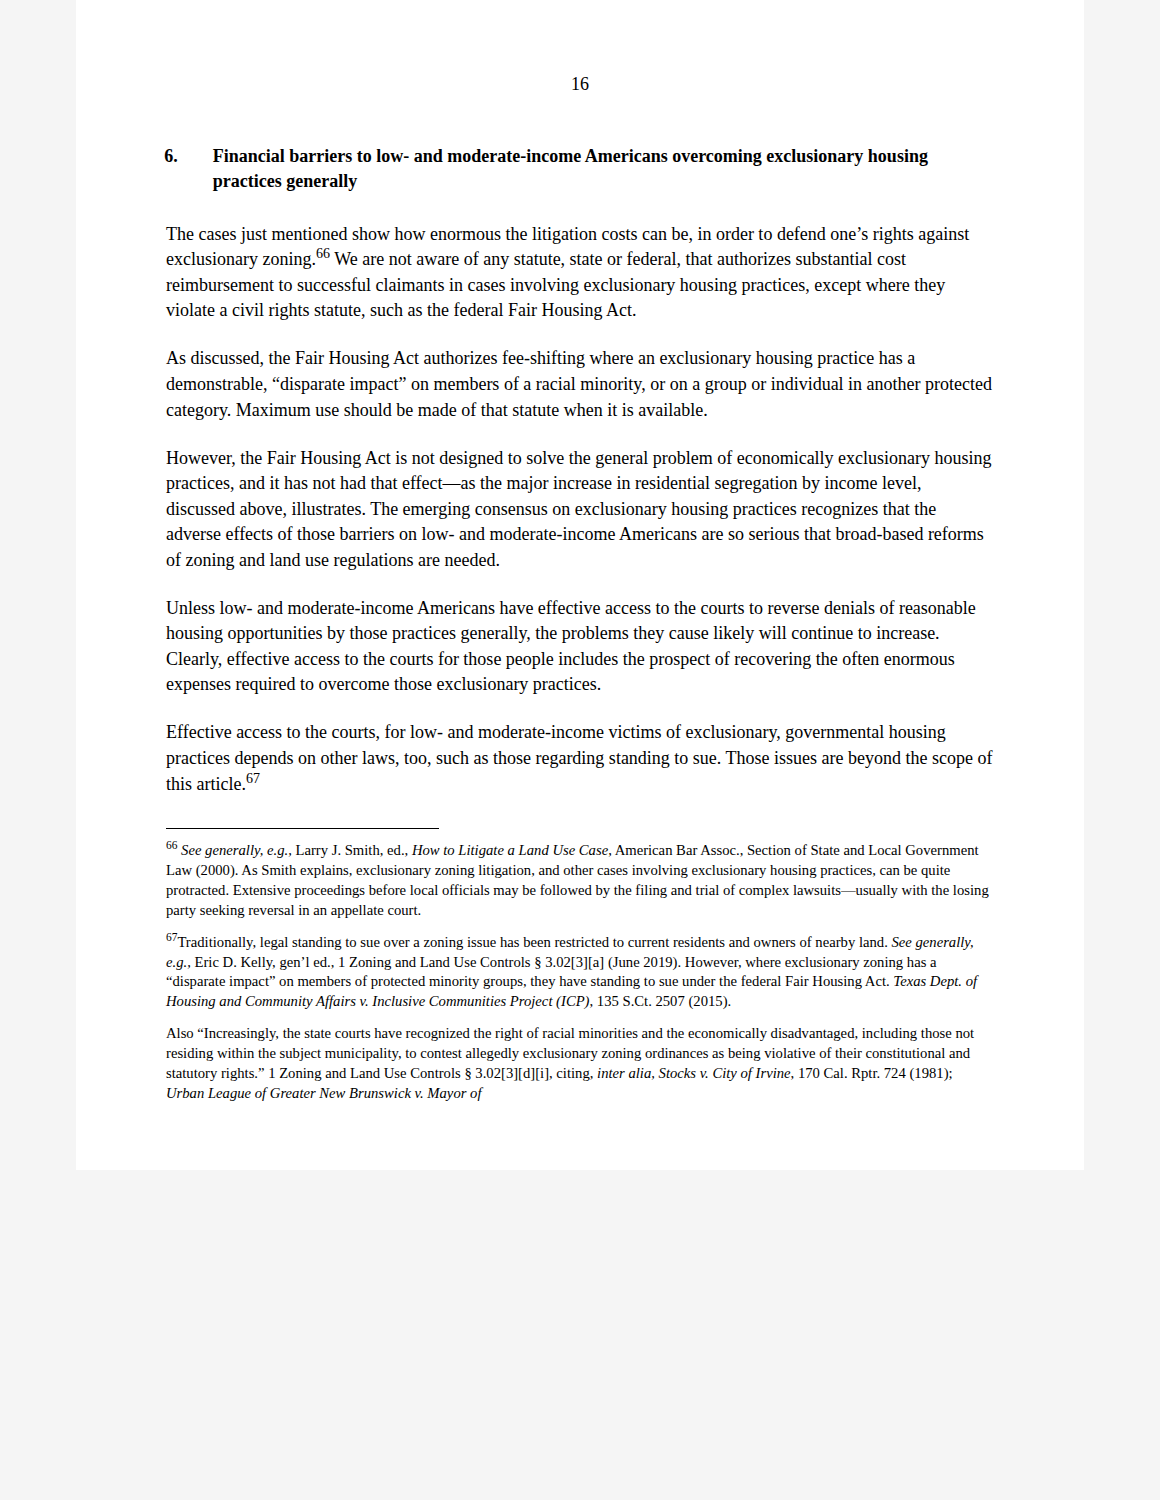16
6. Financial barriers to low- and moderate-income Americans overcoming exclusionary housing practices generally
The cases just mentioned show how enormous the litigation costs can be, in order to defend one’s rights against exclusionary zoning.66 We are not aware of any statute, state or federal, that authorizes substantial cost reimbursement to successful claimants in cases involving exclusionary housing practices, except where they violate a civil rights statute, such as the federal Fair Housing Act.
As discussed, the Fair Housing Act authorizes fee-shifting where an exclusionary housing practice has a demonstrable, “disparate impact” on members of a racial minority, or on a group or individual in another protected category. Maximum use should be made of that statute when it is available.
However, the Fair Housing Act is not designed to solve the general problem of economically exclusionary housing practices, and it has not had that effect—as the major increase in residential segregation by income level, discussed above, illustrates. The emerging consensus on exclusionary housing practices recognizes that the adverse effects of those barriers on low- and moderate-income Americans are so serious that broad-based reforms of zoning and land use regulations are needed.
Unless low- and moderate-income Americans have effective access to the courts to reverse denials of reasonable housing opportunities by those practices generally, the problems they cause likely will continue to increase. Clearly, effective access to the courts for those people includes the prospect of recovering the often enormous expenses required to overcome those exclusionary practices.
Effective access to the courts, for low- and moderate-income victims of exclusionary, governmental housing practices depends on other laws, too, such as those regarding standing to sue. Those issues are beyond the scope of this article.67
66 See generally, e.g., Larry J. Smith, ed., How to Litigate a Land Use Case, American Bar Assoc., Section of State and Local Government Law (2000). As Smith explains, exclusionary zoning litigation, and other cases involving exclusionary housing practices, can be quite protracted. Extensive proceedings before local officials may be followed by the filing and trial of complex lawsuits—usually with the losing party seeking reversal in an appellate court.
67 Traditionally, legal standing to sue over a zoning issue has been restricted to current residents and owners of nearby land. See generally, e.g., Eric D. Kelly, gen’l ed., 1 Zoning and Land Use Controls § 3.02[3][a] (June 2019). However, where exclusionary zoning has a “disparate impact” on members of protected minority groups, they have standing to sue under the federal Fair Housing Act. Texas Dept. of Housing and Community Affairs v. Inclusive Communities Project (ICP), 135 S.Ct. 2507 (2015).
Also “Increasingly, the state courts have recognized the right of racial minorities and the economically disadvantaged, including those not residing within the subject municipality, to contest allegedly exclusionary zoning ordinances as being violative of their constitutional and statutory rights.” 1 Zoning and Land Use Controls § 3.02[3][d][i], citing, inter alia, Stocks v. City of Irvine, 170 Cal. Rptr. 724 (1981); Urban League of Greater New Brunswick v. Mayor of